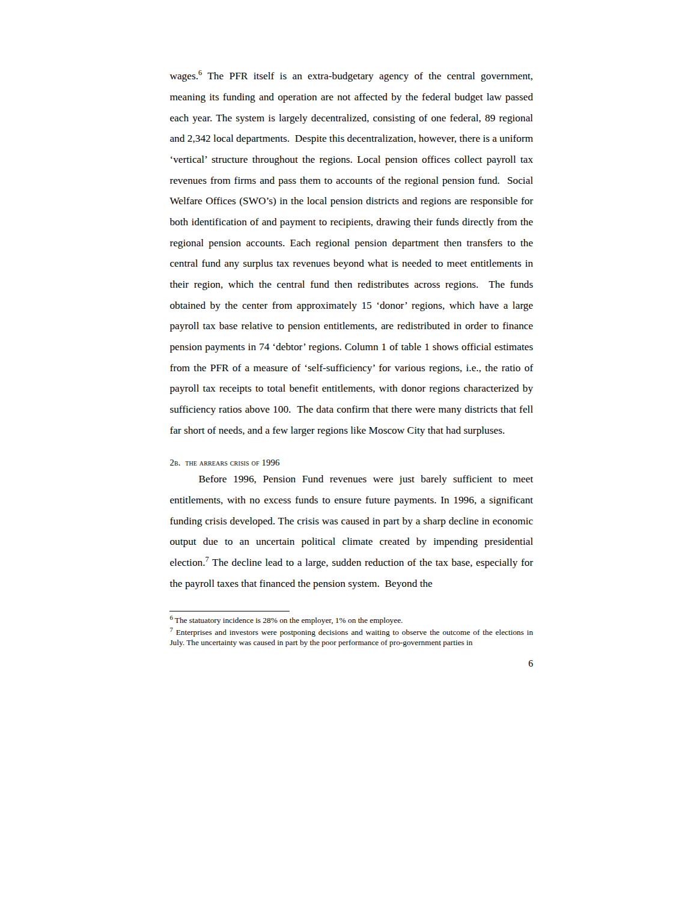wages.6 The PFR itself is an extra-budgetary agency of the central government, meaning its funding and operation are not affected by the federal budget law passed each year. The system is largely decentralized, consisting of one federal, 89 regional and 2,342 local departments. Despite this decentralization, however, there is a uniform ‘vertical’ structure throughout the regions. Local pension offices collect payroll tax revenues from firms and pass them to accounts of the regional pension fund. Social Welfare Offices (SWO’s) in the local pension districts and regions are responsible for both identification of and payment to recipients, drawing their funds directly from the regional pension accounts. Each regional pension department then transfers to the central fund any surplus tax revenues beyond what is needed to meet entitlements in their region, which the central fund then redistributes across regions. The funds obtained by the center from approximately 15 ‘donor’ regions, which have a large payroll tax base relative to pension entitlements, are redistributed in order to finance pension payments in 74 ‘debtor’ regions. Column 1 of table 1 shows official estimates from the PFR of a measure of ‘self-sufficiency’ for various regions, i.e., the ratio of payroll tax receipts to total benefit entitlements, with donor regions characterized by sufficiency ratios above 100. The data confirm that there were many districts that fell far short of needs, and a few larger regions like Moscow City that had surpluses.
2b. the arrears crisis of 1996
Before 1996, Pension Fund revenues were just barely sufficient to meet entitlements, with no excess funds to ensure future payments. In 1996, a significant funding crisis developed. The crisis was caused in part by a sharp decline in economic output due to an uncertain political climate created by impending presidential election.7 The decline lead to a large, sudden reduction of the tax base, especially for the payroll taxes that financed the pension system. Beyond the
6 The statuatory incidence is 28% on the employer, 1% on the employee.
7 Enterprises and investors were postponing decisions and waiting to observe the outcome of the elections in July. The uncertainty was caused in part by the poor performance of pro-government parties in
6